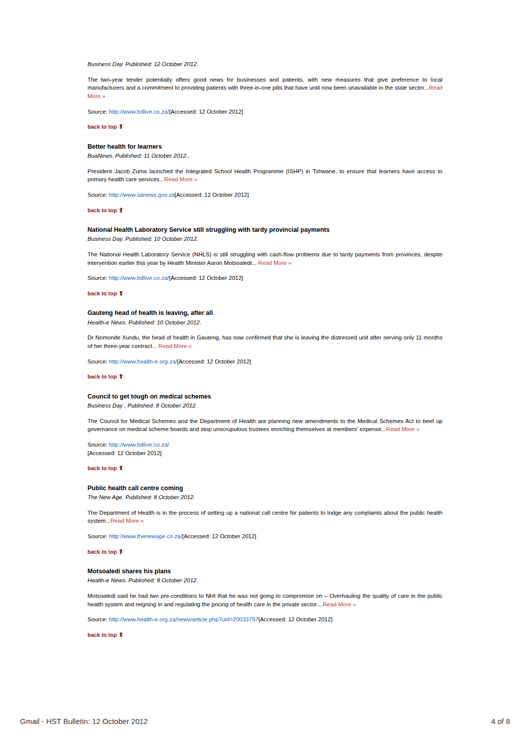Business Day. Published: 12 October 2012.
The two-year tender potentially offers good news for businesses and patients, with new measures that give preference to local manufacturers and a commitment to providing patients with three-in-one pills that have until now been unavailable in the state sector...Read More »
Source: http://www.bdlive.co.za/[Accessed: 12 October 2012]
back to top ⬆
Better health for learners
BuaNews. Published: 11 October 2012..
President Jacob Zuma launched the Integrated School Health Programme (ISHP) in Tshwane, to ensure that learners have access to primary health care services...Read More »
Source: http://www.sanews.gov.za[Accessed: 12 October 2012]
back to top ⬆
National Health Laboratory Service still struggling with tardy provincial payments
Business Day. Published: 10 October 2012.
The National Health Laboratory Service (NHLS) is still struggling with cash-flow problems due to tardy payments from provinces, despite intervention earlier this year by Health Minister Aaron Motsoaledi... Read More »
Source: http://www.bdlive.co.za/[Accessed: 12 October 2012]
back to top ⬆
Gauteng head of health is leaving, after all
Health-e News. Published: 10 October 2012.
Dr Nomonde Xundu, the head of health in Gauteng, has now confirmed that she is leaving the distressed unit after serving only 11 months of her three-year contract... Read More »
Source: http://www.health-e.org.za/[Accessed: 12 October 2012]
back to top ⬆
Council to get tough on medical schemes
Business Day . Published: 8 October 2012.
The Council for Medical Schemes and the Department of Health are planning new amendments to the Medical Schemes Act to beef up governance on medical scheme boards and stop unscrupulous trustees enriching themselves at members' expense...Read More »
Source: http://www.bdlive.co.za/
[Accessed: 12 October 2012]
back to top ⬆
Public health call centre coming
The New Age. Published: 8 October 2012.
The Department of Health is in the process of setting up a national call centre for patients to lodge any complaints about the public health system...Read More »
Source: http://www.thenewage.co.za/[Accessed: 12 October 2012]
back to top ⬆
Motsoaledi shares his plans
Health-e News. Published: 8 October 2012.
Motsoaledi said he had two pre-conditions to NHI that he was not going to compromise on – Overhauling the quality of care in the public health system and reigning in and regulating the pricing of health care in the private sector....Read More »
Source: http://www.health-e.org.za/news/article.php?uid=20033797[Accessed: 12 October 2012]
back to top ⬆
Gmail - HST Bulletin: 12 October 2012 4 of 8